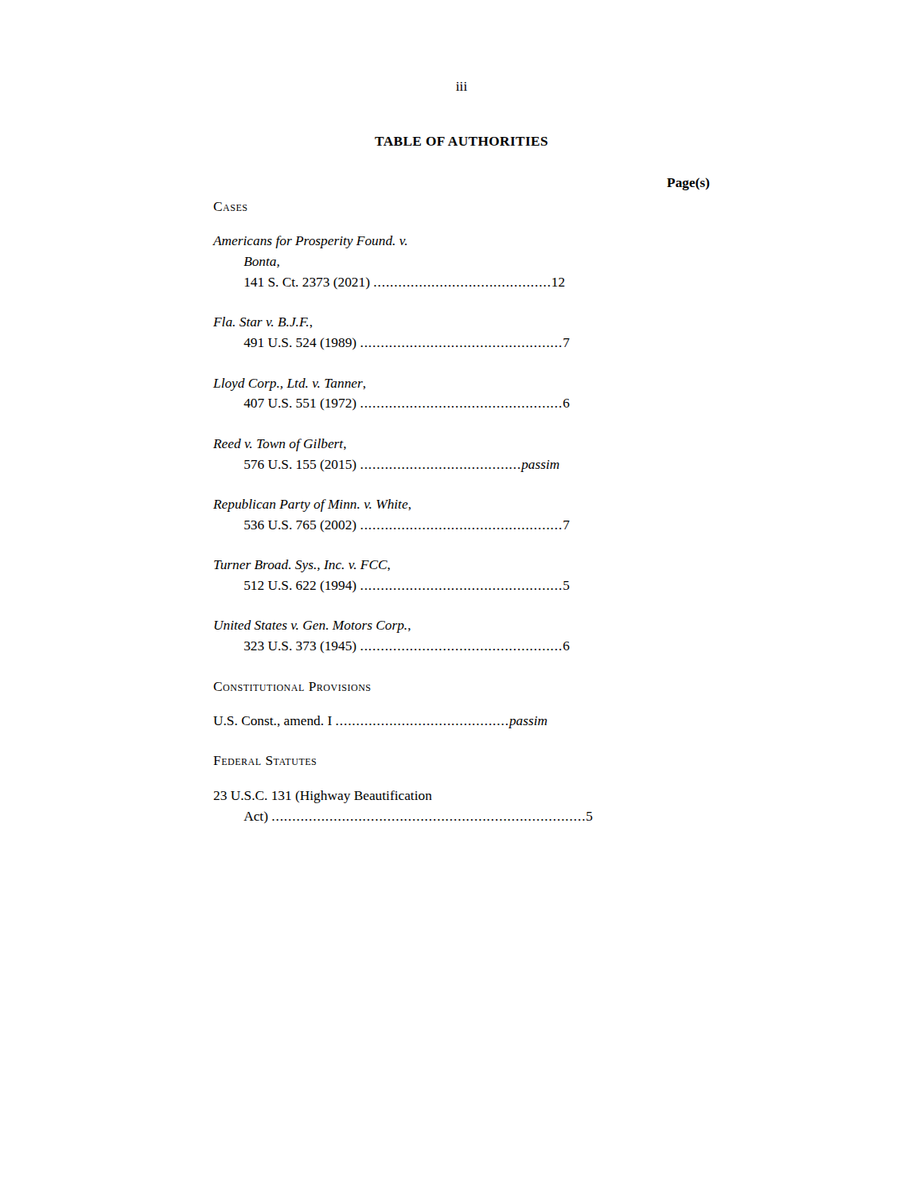iii
TABLE OF AUTHORITIES
Page(s)
Cases
Americans for Prosperity Found. v.
Bonta,
141 S. Ct. 2373 (2021) ........................................... 12
Fla. Star v. B.J.F.,
491 U.S. 524 (1989) ................................................. 7
Lloyd Corp., Ltd. v. Tanner,
407 U.S. 551 (1972) ................................................. 6
Reed v. Town of Gilbert,
576 U.S. 155 (2015) ....................................... passim
Republican Party of Minn. v. White,
536 U.S. 765 (2002) ................................................. 7
Turner Broad. Sys., Inc. v. FCC,
512 U.S. 622 (1994) ................................................. 5
United States v. Gen. Motors Corp.,
323 U.S. 373 (1945) ................................................. 6
Constitutional Provisions
U.S. Const., amend. I .......................................... passim
Federal Statutes
23 U.S.C. 131 (Highway Beautification
Act) ............................................................................ 5